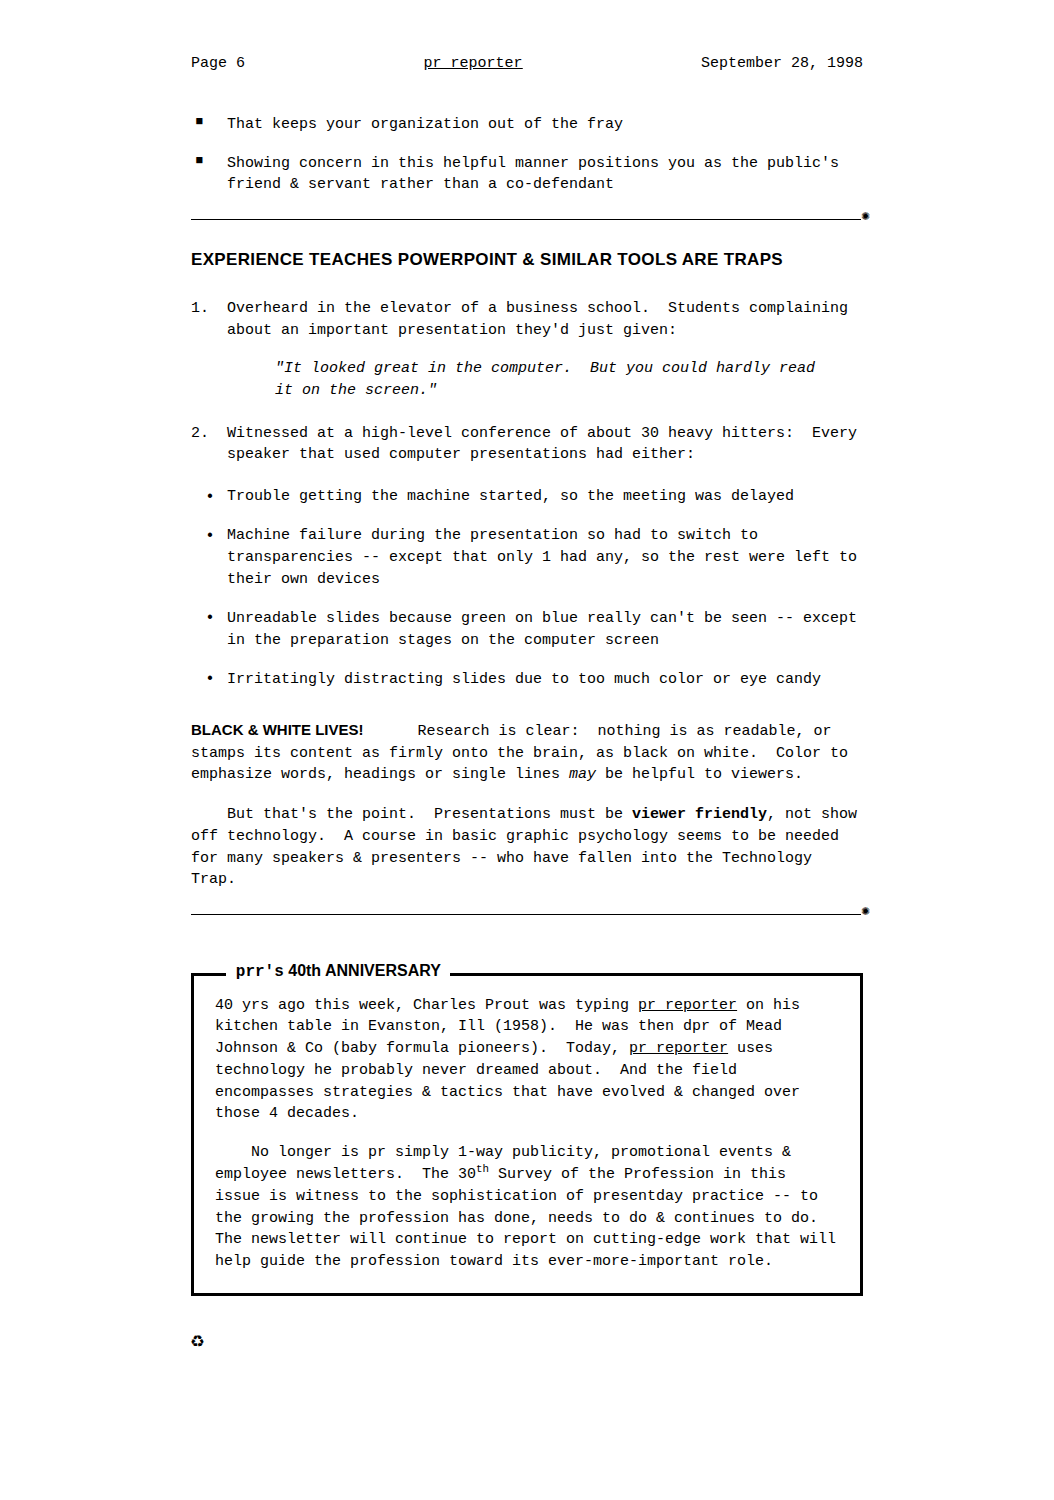Page 6 pr reporter September 28, 1998
That keeps your organization out of the fray
Showing concern in this helpful manner positions you as the public's friend & servant rather than a co-defendant
EXPERIENCE TEACHES POWERPOINT & SIMILAR TOOLS ARE TRAPS
1. Overheard in the elevator of a business school. Students complaining about an important presentation they'd just given:
"It looked great in the computer. But you could hardly read
it on the screen."
2. Witnessed at a high-level conference of about 30 heavy hitters: Every speaker that used computer presentations had either:
Trouble getting the machine started, so the meeting was delayed
Machine failure during the presentation so had to switch to transparencies -- except that only 1 had any, so the rest were left to their own devices
Unreadable slides because green on blue really can't be seen -- except in the preparation stages on the computer screen
Irritatingly distracting slides due to too much color or eye candy
BLACK & WHITE LIVES! Research is clear: nothing is as readable, or stamps its content as firmly onto the brain, as black on white. Color to emphasize words, headings or single lines may be helpful to viewers.
But that's the point. Presentations must be viewer friendly, not show off technology. A course in basic graphic psychology seems to be needed for many speakers & presenters -- who have fallen into the Technology Trap.
prr's 40th ANNIVERSARY
40 yrs ago this week, Charles Prout was typing pr reporter on his kitchen table in Evanston, Ill (1958). He was then dpr of Mead Johnson & Co (baby formula pioneers). Today, pr reporter uses technology he probably never dreamed about. And the field encompasses strategies & tactics that have evolved & changed over those 4 decades.
No longer is pr simply 1-way publicity, promotional events & employee newsletters. The 30th Survey of the Profession in this issue is witness to the sophistication of presentday practice -- to the growing the profession has done, needs to do & continues to do. The newsletter will continue to report on cutting-edge work that will help guide the profession toward its ever-more-important role.
♻